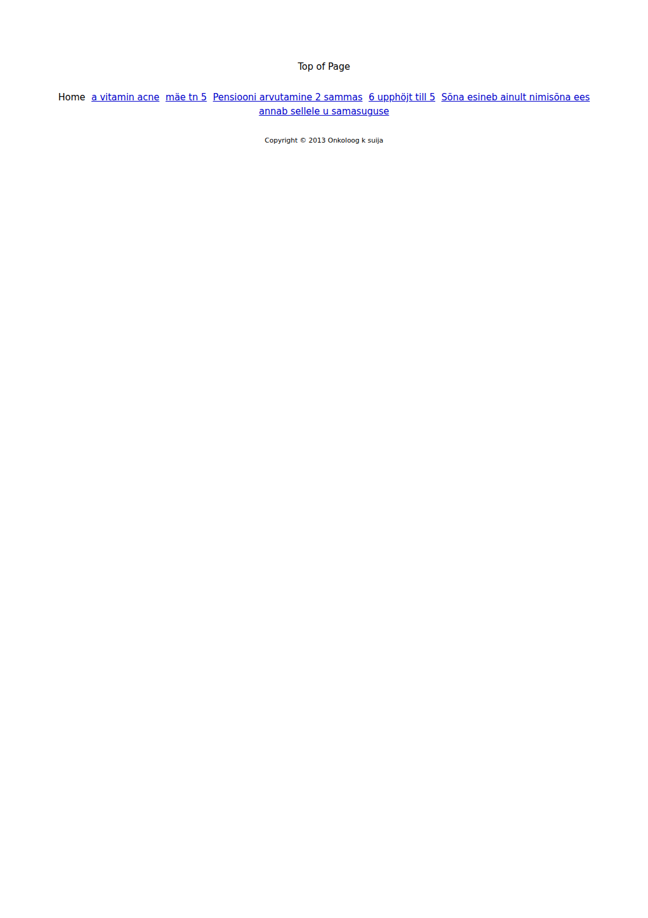Top of Page
Home a vitamin acne mäe tn 5 Pensiooni arvutamine 2 sammas 6 upphöjt till 5 Sõna esineb ainult nimisõna ees annab sellele u samasuguse
Copyright © 2013 Onkoloog k suija